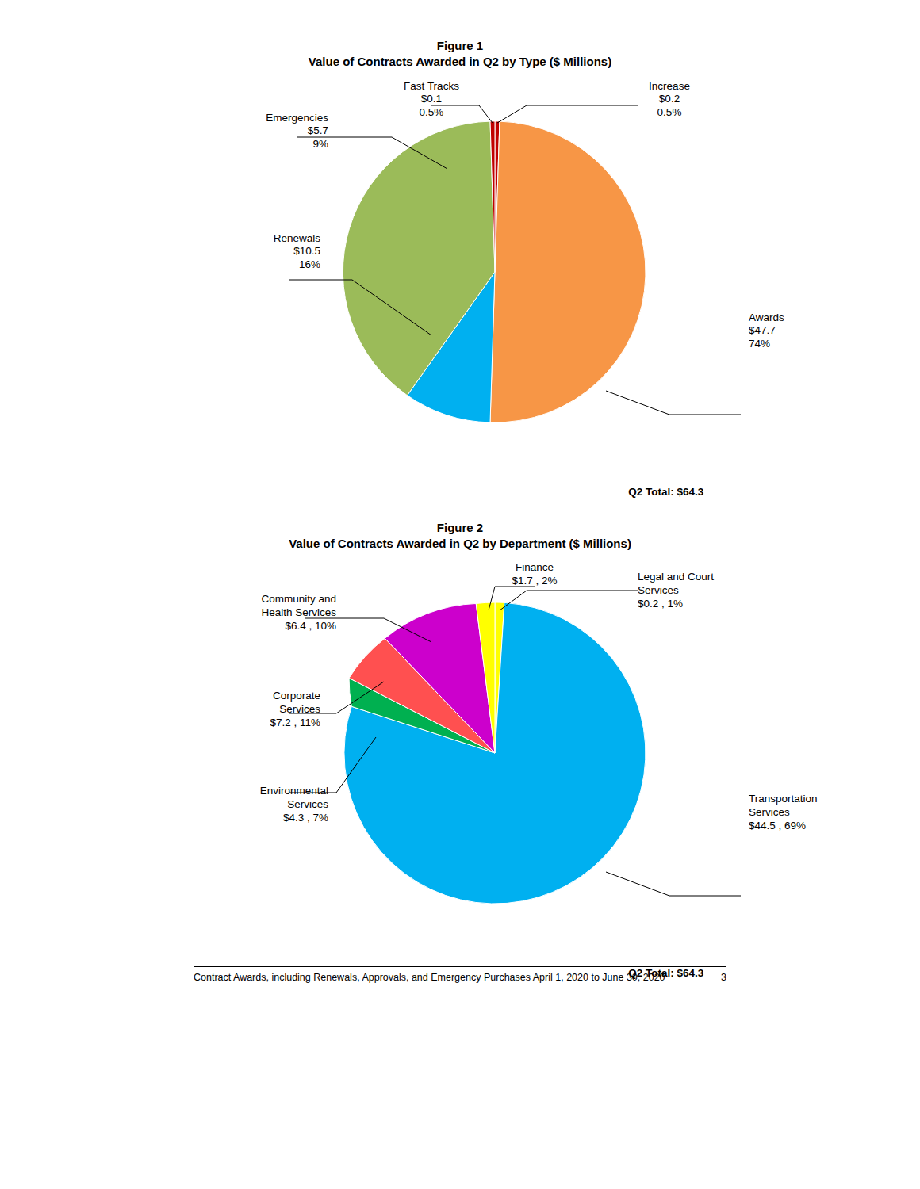Figure 1
Value of Contracts Awarded in Q2 by Type ($ Millions)
Fast Tracks
$0.1
0.5%
Increase
$0.2
0.5%
Emergencies
$5.7
9%
Renewals
$10.5
16%
Awards
$47.7
74%
Q2 Total: $64.3
Figure 2
Value of Contracts Awarded in Q2 by Department ($ Millions)
Finance
$1.7 , 2%
Legal and Court
Services
$0.2 , 1%
Community and
Health Services
$6.4 , 10%
Corporate
Services
$7.2 , 11%
Environmental
Services
$4.3 , 7%
Transportation
Services
$44.5 , 69%
Q2 Total: $64.3
Contract Awards, including Renewals, Approvals, and Emergency Purchases April 1, 2020 to June 30, 2020 3